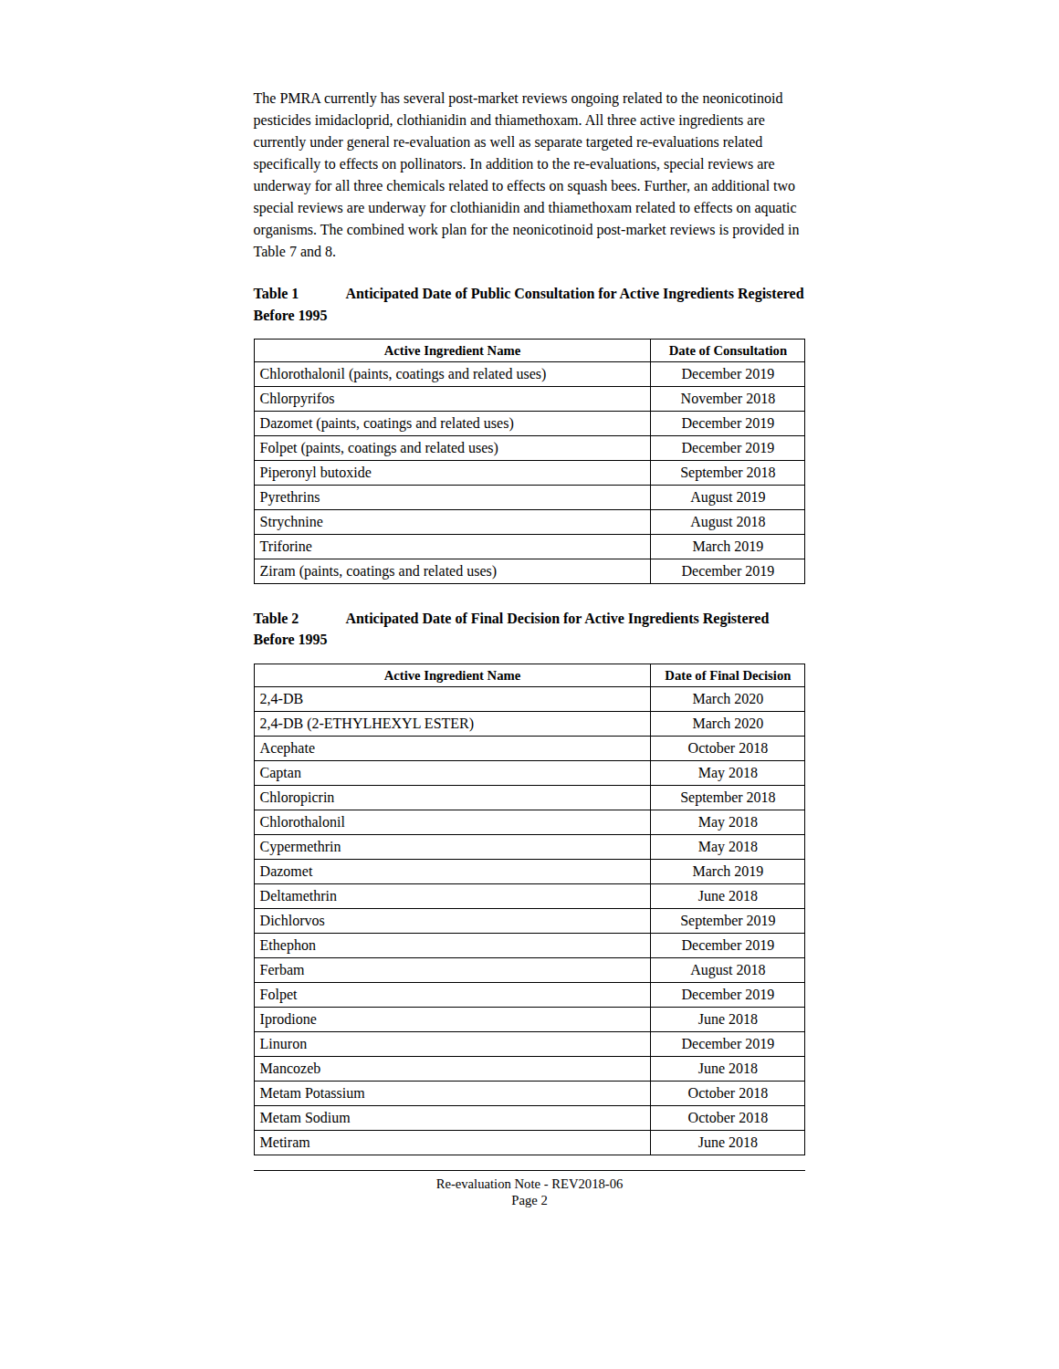The PMRA currently has several post-market reviews ongoing related to the neonicotinoid pesticides imidacloprid, clothianidin and thiamethoxam. All three active ingredients are currently under general re-evaluation as well as separate targeted re-evaluations related specifically to effects on pollinators. In addition to the re-evaluations, special reviews are underway for all three chemicals related to effects on squash bees. Further, an additional two special reviews are underway for clothianidin and thiamethoxam related to effects on aquatic organisms. The combined work plan for the neonicotinoid post-market reviews is provided in Table 7 and 8.
Table 1 Anticipated Date of Public Consultation for Active Ingredients Registered Before 1995
| Active Ingredient Name | Date of Consultation |
| --- | --- |
| Chlorothalonil (paints, coatings and related uses) | December 2019 |
| Chlorpyrifos | November 2018 |
| Dazomet (paints, coatings and related uses) | December 2019 |
| Folpet (paints, coatings and related uses) | December 2019 |
| Piperonyl butoxide | September 2018 |
| Pyrethrins | August 2019 |
| Strychnine | August 2018 |
| Triforine | March 2019 |
| Ziram (paints, coatings and related uses) | December 2019 |
Table 2 Anticipated Date of Final Decision for Active Ingredients Registered Before 1995
| Active Ingredient Name | Date of Final Decision |
| --- | --- |
| 2,4-DB | March 2020 |
| 2,4-DB (2-ETHYLHEXYL ESTER) | March 2020 |
| Acephate | October 2018 |
| Captan | May 2018 |
| Chloropicrin | September 2018 |
| Chlorothalonil | May 2018 |
| Cypermethrin | May 2018 |
| Dazomet | March 2019 |
| Deltamethrin | June 2018 |
| Dichlorvos | September 2019 |
| Ethephon | December 2019 |
| Ferbam | August 2018 |
| Folpet | December 2019 |
| Iprodione | June 2018 |
| Linuron | December 2019 |
| Mancozeb | June 2018 |
| Metam Potassium | October 2018 |
| Metam Sodium | October 2018 |
| Metiram | June 2018 |
Re-evaluation Note - REV2018-06
Page 2